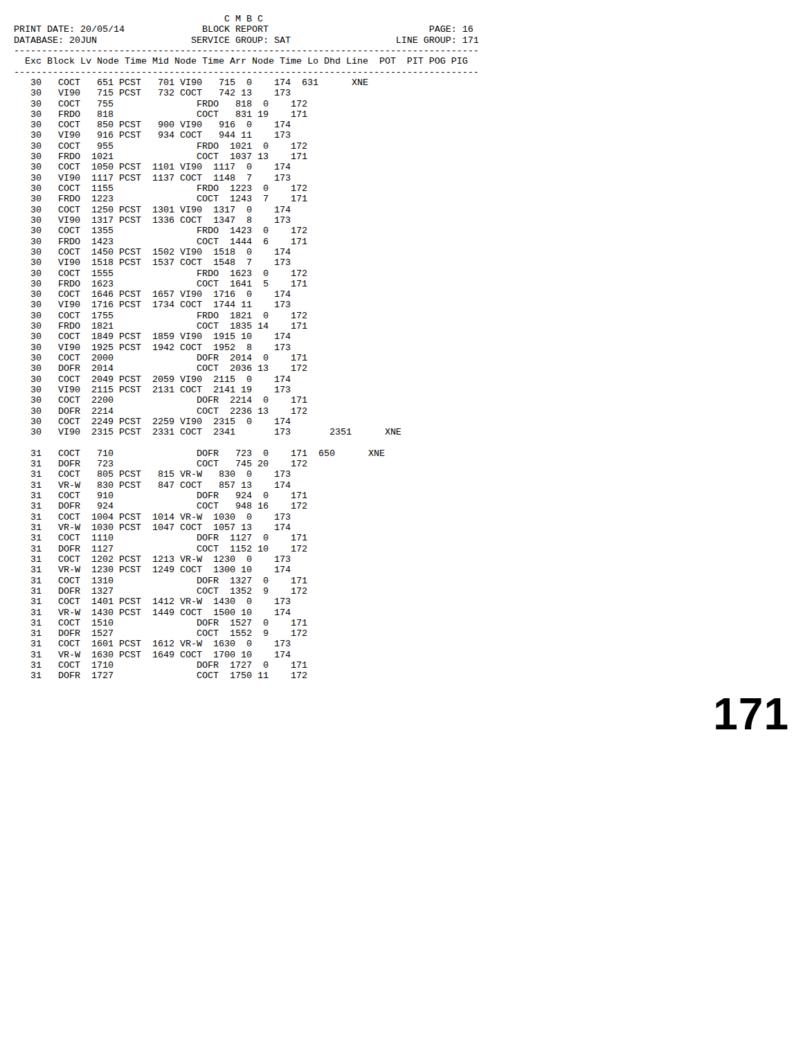C M B C
PRINT DATE: 20/05/14              BLOCK REPORT                             PAGE: 16
DATABASE: 20JUN                 SERVICE GROUP: SAT                   LINE GROUP: 171
------------------------------------------------------------------------------------
  Exc Block Lv Node Time Mid Node Time Arr Node Time Lo Dhd Line  POT  PIT POG PIG
------------------------------------------------------------------------------------
   30   COCT   651 PCST   701 VI90   715  0    174  631      XNE
   30   VI90   715 PCST   732 COCT   742 13    173
   30   COCT   755               FRDO   818  0    172
   30   FRDO   818               COCT   831 19    171
   30   COCT   850 PCST   900 VI90   916  0    174
   30   VI90   916 PCST   934 COCT   944 11    173
   30   COCT   955               FRDO  1021  0    172
   30   FRDO  1021               COCT  1037 13    171
   30   COCT  1050 PCST  1101 VI90  1117  0    174
   30   VI90  1117 PCST  1137 COCT  1148  7    173
   30   COCT  1155               FRDO  1223  0    172
   30   FRDO  1223               COCT  1243  7    171
   30   COCT  1250 PCST  1301 VI90  1317  0    174
   30   VI90  1317 PCST  1336 COCT  1347  8    173
   30   COCT  1355               FRDO  1423  0    172
   30   FRDO  1423               COCT  1444  6    171
   30   COCT  1450 PCST  1502 VI90  1518  0    174
   30   VI90  1518 PCST  1537 COCT  1548  7    173
   30   COCT  1555               FRDO  1623  0    172
   30   FRDO  1623               COCT  1641  5    171
   30   COCT  1646 PCST  1657 VI90  1716  0    174
   30   VI90  1716 PCST  1734 COCT  1744 11    173
   30   COCT  1755               FRDO  1821  0    172
   30   FRDO  1821               COCT  1835 14    171
   30   COCT  1849 PCST  1859 VI90  1915 10    174
   30   VI90  1925 PCST  1942 COCT  1952  8    173
   30   COCT  2000               DOFR  2014  0    171
   30   DOFR  2014               COCT  2036 13    172
   30   COCT  2049 PCST  2059 VI90  2115  0    174
   30   VI90  2115 PCST  2131 COCT  2141 19    173
   30   COCT  2200               DOFR  2214  0    171
   30   DOFR  2214               COCT  2236 13    172
   30   COCT  2249 PCST  2259 VI90  2315  0    174
   30   VI90  2315 PCST  2331 COCT  2341       173       2351      XNE

   31   COCT   710               DOFR   723  0    171  650      XNE
   31   DOFR   723               COCT   745 20    172
   31   COCT   805 PCST   815 VR-W   830  0    173
   31   VR-W   830 PCST   847 COCT   857 13    174
   31   COCT   910               DOFR   924  0    171
   31   DOFR   924               COCT   948 16    172
   31   COCT  1004 PCST  1014 VR-W  1030  0    173
   31   VR-W  1030 PCST  1047 COCT  1057 13    174
   31   COCT  1110               DOFR  1127  0    171
   31   DOFR  1127               COCT  1152 10    172
   31   COCT  1202 PCST  1213 VR-W  1230  0    173
   31   VR-W  1230 PCST  1249 COCT  1300 10    174
   31   COCT  1310               DOFR  1327  0    171
   31   DOFR  1327               COCT  1352  9    172
   31   COCT  1401 PCST  1412 VR-W  1430  0    173
   31   VR-W  1430 PCST  1449 COCT  1500 10    174
   31   COCT  1510               DOFR  1527  0    171
   31   DOFR  1527               COCT  1552  9    172
   31   COCT  1601 PCST  1612 VR-W  1630  0    173
   31   VR-W  1630 PCST  1649 COCT  1700 10    174
   31   COCT  1710               DOFR  1727  0    171
   31   DOFR  1727               COCT  1750 11    172
171